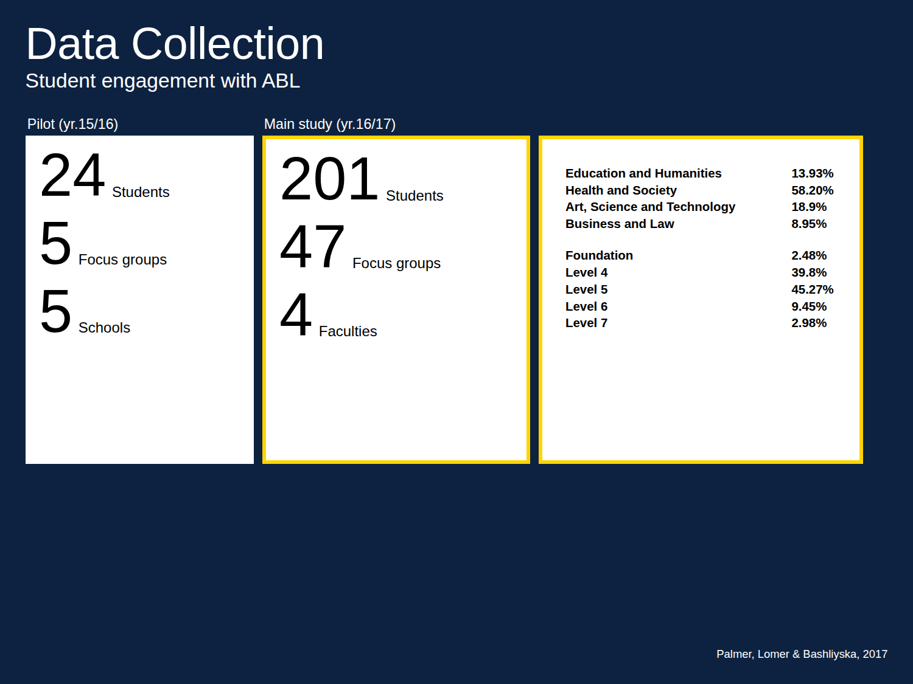Data Collection
Student engagement with ABL
Pilot (yr.15/16)
24 Students
5 Focus groups
5 Schools
Main study (yr.16/17)
201 Students
47 Focus groups
4 Faculties
| Education and Humanities | 13.93% |
| Health and Society | 58.20% |
| Art, Science and Technology | 18.9% |
| Business and Law | 8.95% |
| Foundation | 2.48% |
| Level 4 | 39.8% |
| Level 5 | 45.27% |
| Level 6 | 9.45% |
| Level 7 | 2.98% |
Palmer, Lomer & Bashliyska, 2017